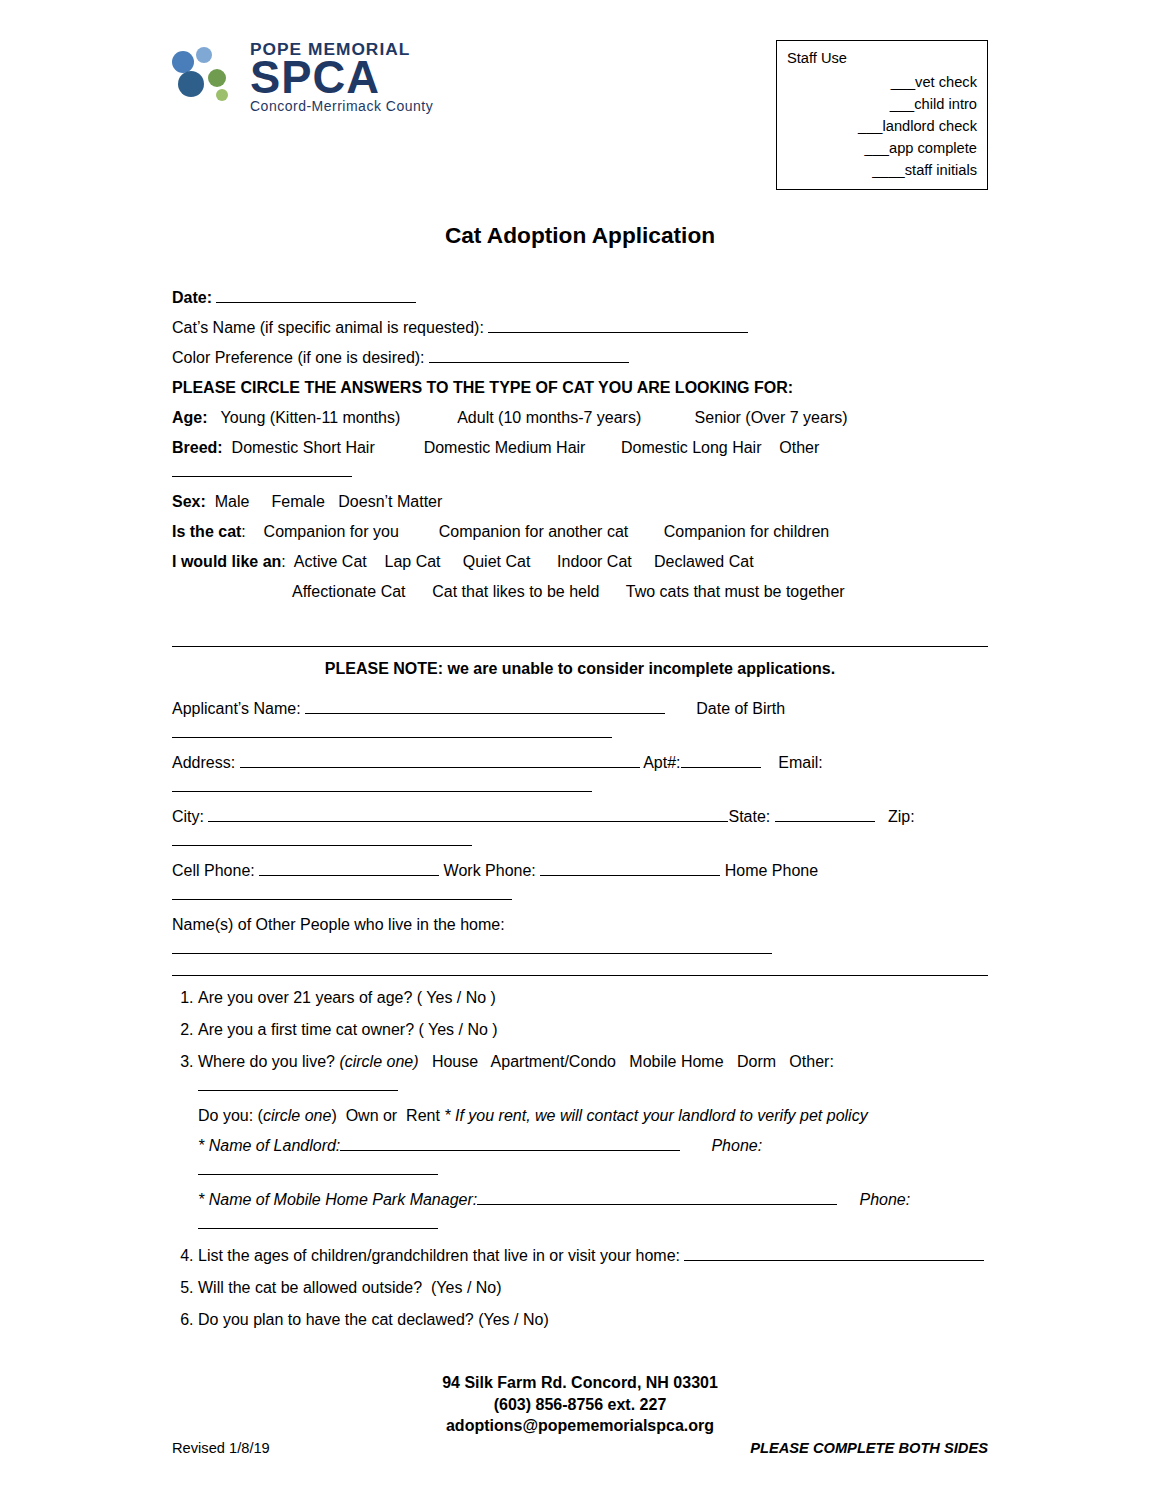POPE MEMORIAL
SPCA
Concord-Merrimack County
Staff Use
___vet check
___child intro
___landlord check
___app complete
____staff initials
Cat Adoption Application
Date:
Cat’s Name (if specific animal is requested):
Color Preference (if one is desired):
PLEASE CIRCLE THE ANSWERS TO THE TYPE OF CAT YOU ARE LOOKING FOR:
Age: Young (Kitten-11 months) Adult (10 months-7 years) Senior (Over 7 years)
Breed: Domestic Short Hair Domestic Medium Hair Domestic Long Hair Other
Sex: Male Female Doesn’t Matter
Is the cat: Companion for you Companion for another cat Companion for children
I would like an: Active Cat Lap Cat Quiet Cat Indoor Cat Declawed Cat
Affectionate Cat Cat that likes to be held Two cats that must be together
PLEASE NOTE: we are unable to consider incomplete applications.
Applicant’s Name: Date of Birth
Address: Apt#: Email:
City: State: Zip:
Cell Phone: Work Phone: Home Phone
Name(s) of Other People who live in the home:
Are you over 21 years of age? ( Yes / No )
Are you a first time cat owner? ( Yes / No )
Where do you live? (circle one) House Apartment/Condo Mobile Home Dorm Other:
Do you: (circle one) Own or Rent * If you rent, we will contact your landlord to verify pet policy
* Name of Landlord: Phone:
* Name of Mobile Home Park Manager: Phone:
List the ages of children/grandchildren that live in or visit your home:
Will the cat be allowed outside? (Yes / No)
Do you plan to have the cat declawed? (Yes / No)
94 Silk Farm Rd. Concord, NH 03301
(603) 856-8756 ext. 227
adoptions@popememorialspca.org
Revised 1/8/19 PLEASE COMPLETE BOTH SIDES